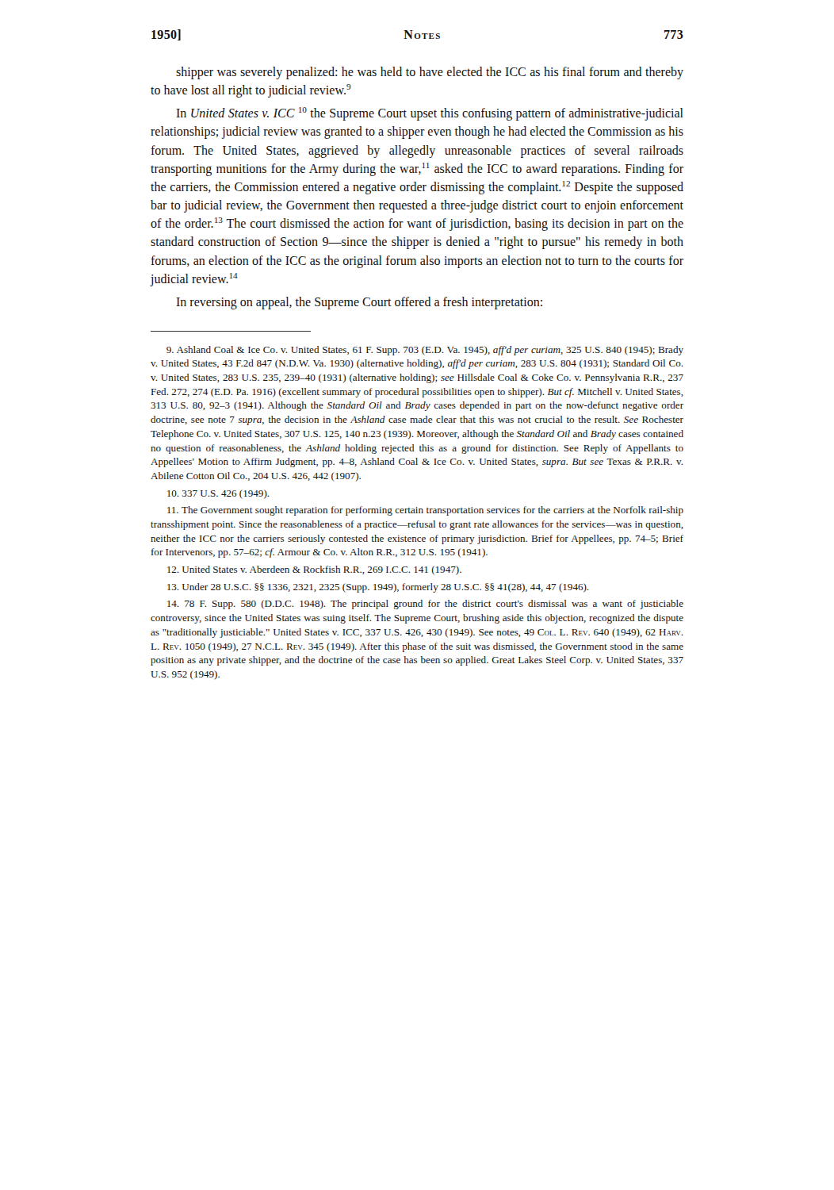1950] Notes 773
shipper was severely penalized: he was held to have elected the ICC as his final forum and thereby to have lost all right to judicial review.9
In United States v. ICC 10 the Supreme Court upset this confusing pattern of administrative-judicial relationships; judicial review was granted to a shipper even though he had elected the Commission as his forum. The United States, aggrieved by allegedly unreasonable practices of several railroads transporting munitions for the Army during the war,11 asked the ICC to award reparations. Finding for the carriers, the Commission entered a negative order dismissing the complaint.12 Despite the supposed bar to judicial review, the Government then requested a three-judge district court to enjoin enforcement of the order.13 The court dismissed the action for want of jurisdiction, basing its decision in part on the standard construction of Section 9—since the shipper is denied a "right to pursue" his remedy in both forums, an election of the ICC as the original forum also imports an election not to turn to the courts for judicial review.14
In reversing on appeal, the Supreme Court offered a fresh interpretation:
Ashland Coal & Ice Co. v. United States, 61 F. Supp. 703 (E.D. Va. 1945), aff'd per curiam, 325 U.S. 840 (1945); Brady v. United States, 43 F.2d 847 (N.D.W. Va. 1930) (alternative holding), aff'd per curiam, 283 U.S. 804 (1931); Standard Oil Co. v. United States, 283 U.S. 235, 239–40 (1931) (alternative holding); see Hillsdale Coal & Coke Co. v. Pennsylvania R.R., 237 Fed. 272, 274 (E.D. Pa. 1916) (excellent summary of procedural possibilities open to shipper). But cf. Mitchell v. United States, 313 U.S. 80, 92–3 (1941). Although the Standard Oil and Brady cases depended in part on the now-defunct negative order doctrine, see note 7 supra, the decision in the Ashland case made clear that this was not crucial to the result. See Rochester Telephone Co. v. United States, 307 U.S. 125, 140 n.23 (1939). Moreover, although the Standard Oil and Brady cases contained no question of reasonableness, the Ashland holding rejected this as a ground for distinction. See Reply of Appellants to Appellees' Motion to Affirm Judgment, pp. 4–8, Ashland Coal & Ice Co. v. United States, supra. But see Texas & P.R.R. v. Abilene Cotton Oil Co., 204 U.S. 426, 442 (1907).
337 U.S. 426 (1949).
The Government sought reparation for performing certain transportation services for the carriers at the Norfolk rail-ship transshipment point. Since the reasonableness of a practice—refusal to grant rate allowances for the services—was in question, neither the ICC nor the carriers seriously contested the existence of primary jurisdiction. Brief for Appellees, pp. 74–5; Brief for Intervenors, pp. 57–62; cf. Armour & Co. v. Alton R.R., 312 U.S. 195 (1941).
United States v. Aberdeen & Rockfish R.R., 269 I.C.C. 141 (1947).
Under 28 U.S.C. §§ 1336, 2321, 2325 (Supp. 1949), formerly 28 U.S.C. §§ 41(28), 44, 47 (1946).
78 F. Supp. 580 (D.D.C. 1948). The principal ground for the district court's dismissal was a want of justiciable controversy, since the United States was suing itself. The Supreme Court, brushing aside this objection, recognized the dispute as "traditionally justiciable." United States v. ICC, 337 U.S. 426, 430 (1949). See notes, 49 Col. L. Rev. 640 (1949), 62 Harv. L. Rev. 1050 (1949), 27 N.C.L. Rev. 345 (1949). After this phase of the suit was dismissed, the Government stood in the same position as any private shipper, and the doctrine of the case has been so applied. Great Lakes Steel Corp. v. United States, 337 U.S. 952 (1949).